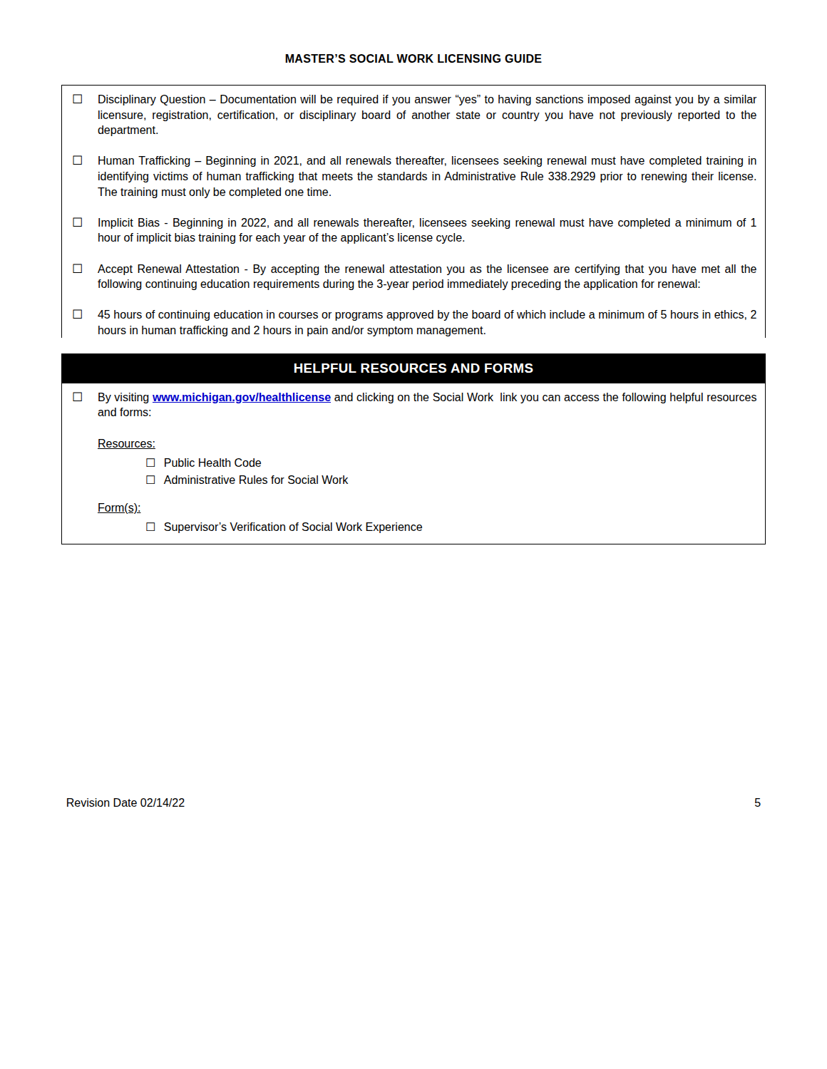MASTER’S SOCIAL WORK LICENSING GUIDE
Disciplinary Question – Documentation will be required if you answer “yes” to having sanctions imposed against you by a similar licensure, registration, certification, or disciplinary board of another state or country you have not previously reported to the department.
Human Trafficking – Beginning in 2021, and all renewals thereafter, licensees seeking renewal must have completed training in identifying victims of human trafficking that meets the standards in Administrative Rule 338.2929 prior to renewing their license. The training must only be completed one time.
Implicit Bias - Beginning in 2022, and all renewals thereafter, licensees seeking renewal must have completed a minimum of 1 hour of implicit bias training for each year of the applicant’s license cycle.
Accept Renewal Attestation - By accepting the renewal attestation you as the licensee are certifying that you have met all the following continuing education requirements during the 3-year period immediately preceding the application for renewal:
45 hours of continuing education in courses or programs approved by the board of which include a minimum of 5 hours in ethics, 2 hours in human trafficking and 2 hours in pain and/or symptom management.
HELPFUL RESOURCES AND FORMS
By visiting www.michigan.gov/healthlicense and clicking on the Social Work link you can access the following helpful resources and forms:
Resources:
Public Health Code
Administrative Rules for Social Work
Form(s):
Supervisor’s Verification of Social Work Experience
Revision Date 02/14/22 5